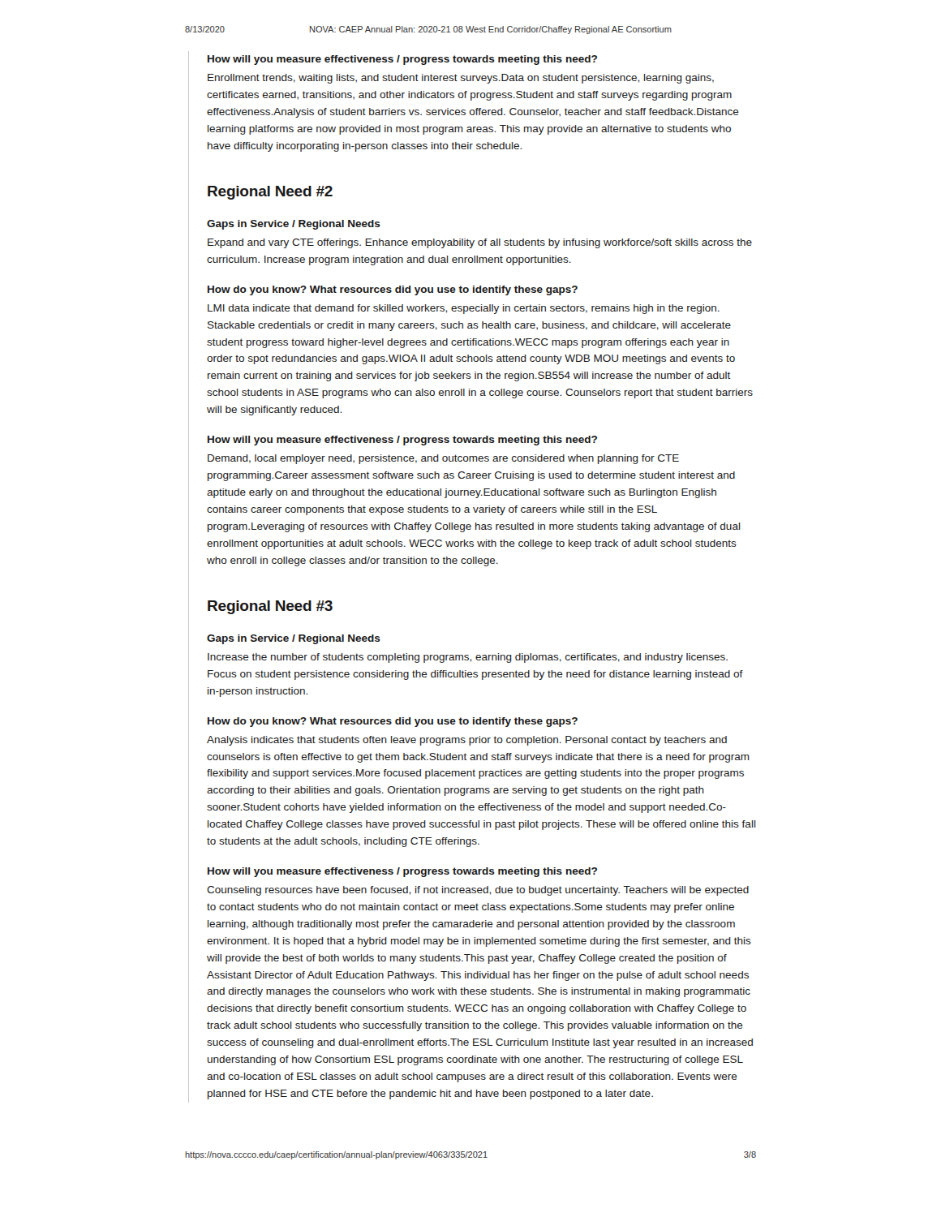8/13/2020 NOVA: CAEP Annual Plan: 2020-21 08 West End Corridor/Chaffey Regional AE Consortium
How will you measure effectiveness / progress towards meeting this need?
Enrollment trends, waiting lists, and student interest surveys.Data on student persistence, learning gains, certificates earned, transitions, and other indicators of progress.Student and staff surveys regarding program effectiveness.Analysis of student barriers vs. services offered. Counselor, teacher and staff feedback.Distance learning platforms are now provided in most program areas. This may provide an alternative to students who have difficulty incorporating in-person classes into their schedule.
Regional Need #2
Gaps in Service / Regional Needs
Expand and vary CTE offerings. Enhance employability of all students by infusing workforce/soft skills across the curriculum. Increase program integration and dual enrollment opportunities.
How do you know? What resources did you use to identify these gaps?
LMI data indicate that demand for skilled workers, especially in certain sectors, remains high in the region. Stackable credentials or credit in many careers, such as health care, business, and childcare, will accelerate student progress toward higher-level degrees and certifications.WECC maps program offerings each year in order to spot redundancies and gaps.WIOA II adult schools attend county WDB MOU meetings and events to remain current on training and services for job seekers in the region.SB554 will increase the number of adult school students in ASE programs who can also enroll in a college course. Counselors report that student barriers will be significantly reduced.
How will you measure effectiveness / progress towards meeting this need?
Demand, local employer need, persistence, and outcomes are considered when planning for CTE programming.Career assessment software such as Career Cruising is used to determine student interest and aptitude early on and throughout the educational journey.Educational software such as Burlington English contains career components that expose students to a variety of careers while still in the ESL program.Leveraging of resources with Chaffey College has resulted in more students taking advantage of dual enrollment opportunities at adult schools. WECC works with the college to keep track of adult school students who enroll in college classes and/or transition to the college.
Regional Need #3
Gaps in Service / Regional Needs
Increase the number of students completing programs, earning diplomas, certificates, and industry licenses. Focus on student persistence considering the difficulties presented by the need for distance learning instead of in-person instruction.
How do you know? What resources did you use to identify these gaps?
Analysis indicates that students often leave programs prior to completion. Personal contact by teachers and counselors is often effective to get them back.Student and staff surveys indicate that there is a need for program flexibility and support services.More focused placement practices are getting students into the proper programs according to their abilities and goals. Orientation programs are serving to get students on the right path sooner.Student cohorts have yielded information on the effectiveness of the model and support needed.Co-located Chaffey College classes have proved successful in past pilot projects. These will be offered online this fall to students at the adult schools, including CTE offerings.
How will you measure effectiveness / progress towards meeting this need?
Counseling resources have been focused, if not increased, due to budget uncertainty. Teachers will be expected to contact students who do not maintain contact or meet class expectations.Some students may prefer online learning, although traditionally most prefer the camaraderie and personal attention provided by the classroom environment. It is hoped that a hybrid model may be in implemented sometime during the first semester, and this will provide the best of both worlds to many students.This past year, Chaffey College created the position of Assistant Director of Adult Education Pathways. This individual has her finger on the pulse of adult school needs and directly manages the counselors who work with these students. She is instrumental in making programmatic decisions that directly benefit consortium students. WECC has an ongoing collaboration with Chaffey College to track adult school students who successfully transition to the college. This provides valuable information on the success of counseling and dual-enrollment efforts.The ESL Curriculum Institute last year resulted in an increased understanding of how Consortium ESL programs coordinate with one another. The restructuring of college ESL and co-location of ESL classes on adult school campuses are a direct result of this collaboration. Events were planned for HSE and CTE before the pandemic hit and have been postponed to a later date.
https://nova.cccco.edu/caep/certification/annual-plan/preview/4063/335/2021 3/8